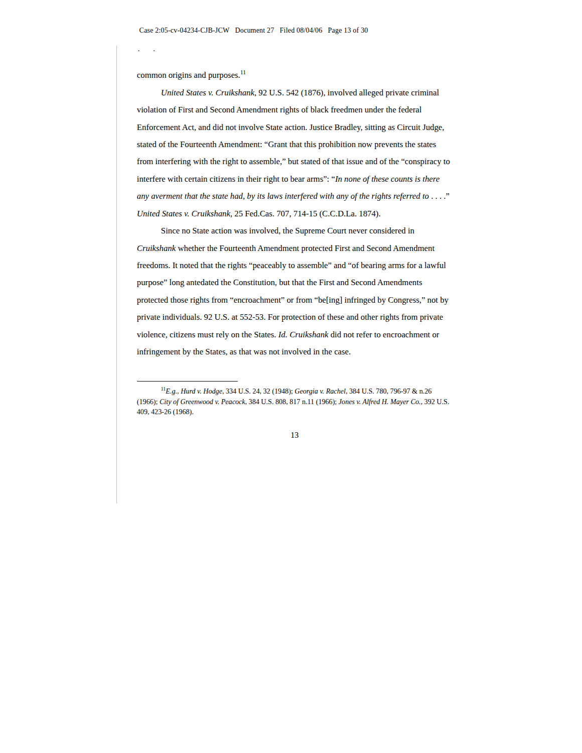Case 2:05-cv-04234-CJB-JCW Document 27 Filed 08/04/06 Page 13 of 30
..
common origins and purposes.11
United States v. Cruikshank, 92 U.S. 542 (1876), involved alleged private criminal violation of First and Second Amendment rights of black freedmen under the federal Enforcement Act, and did not involve State action. Justice Bradley, sitting as Circuit Judge, stated of the Fourteenth Amendment: “Grant that this prohibition now prevents the states from interfering with the right to assemble,” but stated of that issue and of the “conspiracy to interfere with certain citizens in their right to bear arms”: “In none of these counts is there any averment that the state had, by its laws interfered with any of the rights referred to . . . .” United States v. Cruikshank, 25 Fed.Cas. 707, 714-15 (C.C.D.La. 1874).
Since no State action was involved, the Supreme Court never considered in Cruikshank whether the Fourteenth Amendment protected First and Second Amendment freedoms. It noted that the rights “peaceably to assemble” and “of bearing arms for a lawful purpose” long antedated the Constitution, but that the First and Second Amendments protected those rights from “encroachment” or from “be[ing] infringed by Congress,” not by private individuals. 92 U.S. at 552-53. For protection of these and other rights from private violence, citizens must rely on the States. Id. Cruikshank did not refer to encroachment or infringement by the States, as that was not involved in the case.
11E.g., Hurd v. Hodge, 334 U.S. 24, 32 (1948); Georgia v. Rachel, 384 U.S. 780, 796-97 & n.26 (1966); City of Greenwood v. Peacock, 384 U.S. 808, 817 n.11 (1966); Jones v. Alfred H. Mayer Co., 392 U.S. 409, 423-26 (1968).
13